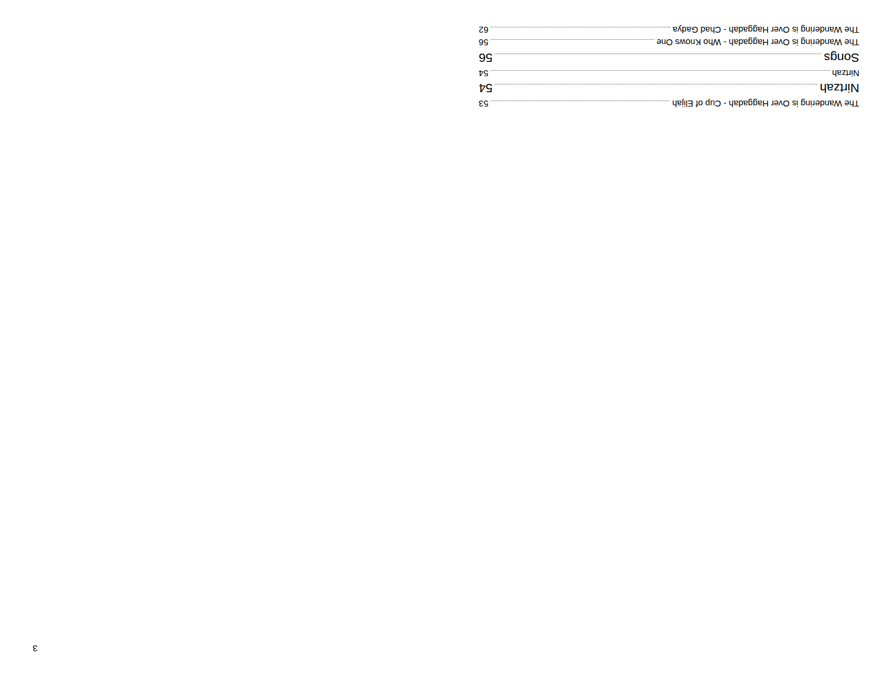3
The Wandering is Over Haggadah - Cup of Elijah 53
Nirtzah 54
Nirtzah 54
Songs 56
The Wandering is Over Haggadah - Who Knows One 56
The Wandering is Over Haggadah - Chad Gadya 62